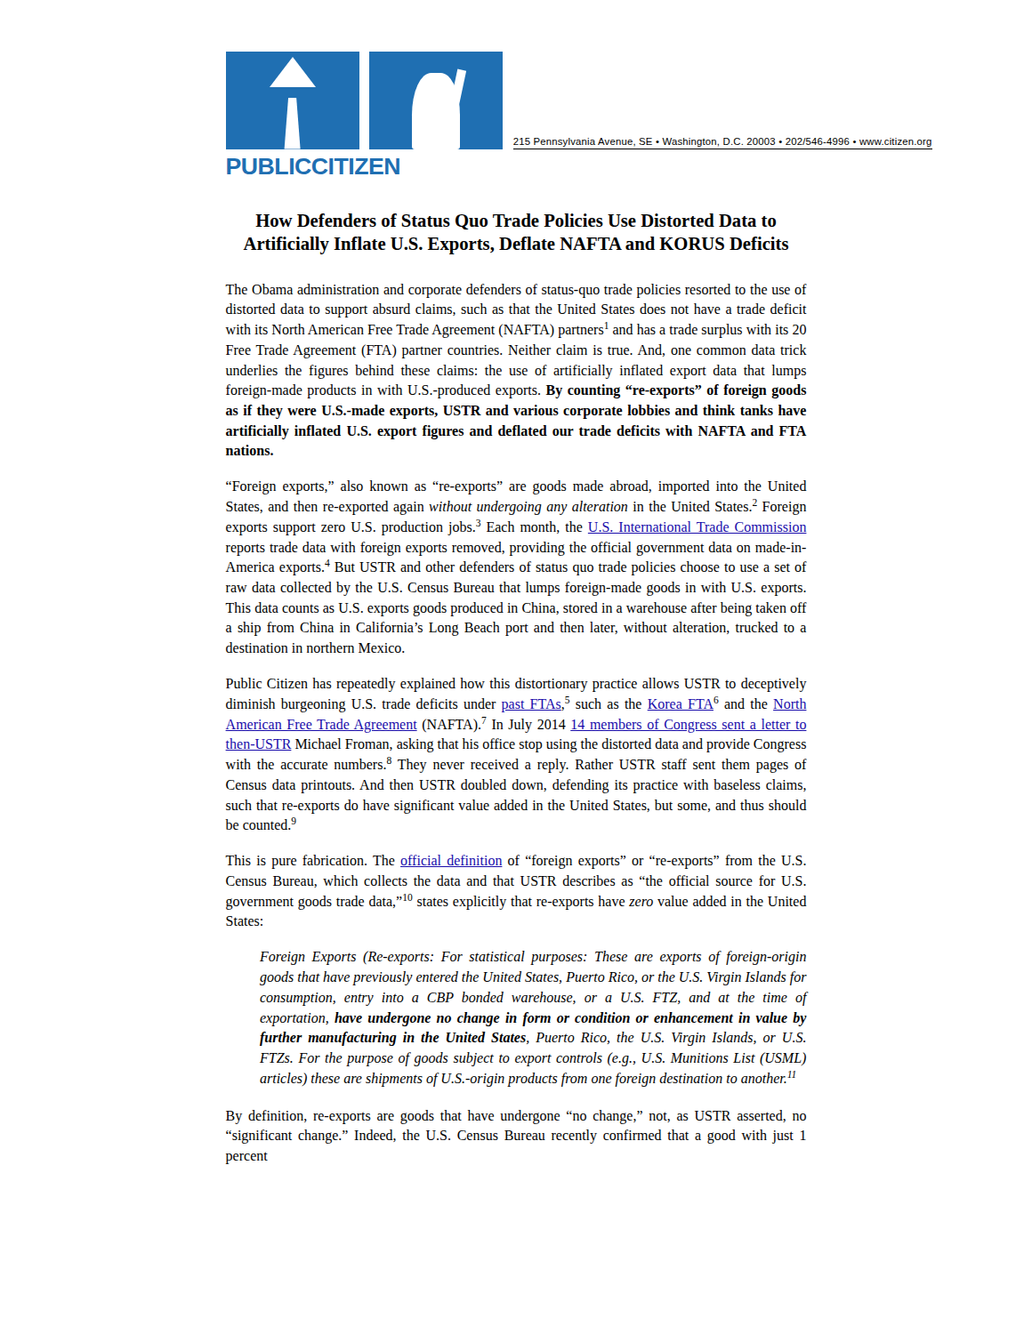215 Pennsylvania Avenue, SE • Washington, D.C. 20003 • 202/546-4996 • www.citizen.org
PUBLIC CITIZEN
How Defenders of Status Quo Trade Policies Use Distorted Data to
Artificially Inflate U.S. Exports, Deflate NAFTA and KORUS Deficits
The Obama administration and corporate defenders of status-quo trade policies resorted to the use of distorted data to support absurd claims, such as that the United States does not have a trade deficit with its North American Free Trade Agreement (NAFTA) partners1 and has a trade surplus with its 20 Free Trade Agreement (FTA) partner countries. Neither claim is true. And, one common data trick underlies the figures behind these claims: the use of artificially inflated export data that lumps foreign-made products in with U.S.-produced exports. By counting “re-exports” of foreign goods as if they were U.S.-made exports, USTR and various corporate lobbies and think tanks have artificially inflated U.S. export figures and deflated our trade deficits with NAFTA and FTA nations.
“Foreign exports,” also known as “re-exports” are goods made abroad, imported into the United States, and then re-exported again without undergoing any alteration in the United States.2 Foreign exports support zero U.S. production jobs.3 Each month, the U.S. International Trade Commission reports trade data with foreign exports removed, providing the official government data on made-in-America exports.4 But USTR and other defenders of status quo trade policies choose to use a set of raw data collected by the U.S. Census Bureau that lumps foreign-made goods in with U.S. exports. This data counts as U.S. exports goods produced in China, stored in a warehouse after being taken off a ship from China in California’s Long Beach port and then later, without alteration, trucked to a destination in northern Mexico.
Public Citizen has repeatedly explained how this distortionary practice allows USTR to deceptively diminish burgeoning U.S. trade deficits under past FTAs,5 such as the Korea FTA6 and the North American Free Trade Agreement (NAFTA).7 In July 2014 14 members of Congress sent a letter to then-USTR Michael Froman, asking that his office stop using the distorted data and provide Congress with the accurate numbers.8 They never received a reply. Rather USTR staff sent them pages of Census data printouts. And then USTR doubled down, defending its practice with baseless claims, such that re-exports do have significant value added in the United States, but some, and thus should be counted.9
This is pure fabrication. The official definition of “foreign exports” or “re-exports” from the U.S. Census Bureau, which collects the data and that USTR describes as “the official source for U.S. government goods trade data,”10 states explicitly that re-exports have zero value added in the United States:
Foreign Exports (Re-exports: For statistical purposes: These are exports of foreign-origin goods that have previously entered the United States, Puerto Rico, or the U.S. Virgin Islands for consumption, entry into a CBP bonded warehouse, or a U.S. FTZ, and at the time of exportation, have undergone no change in form or condition or enhancement in value by further manufacturing in the United States, Puerto Rico, the U.S. Virgin Islands, or U.S. FTZs. For the purpose of goods subject to export controls (e.g., U.S. Munitions List (USML) articles) these are shipments of U.S.-origin products from one foreign destination to another.11
By definition, re-exports are goods that have undergone “no change,” not, as USTR asserted, no “significant change.” Indeed, the U.S. Census Bureau recently confirmed that a good with just 1 percent